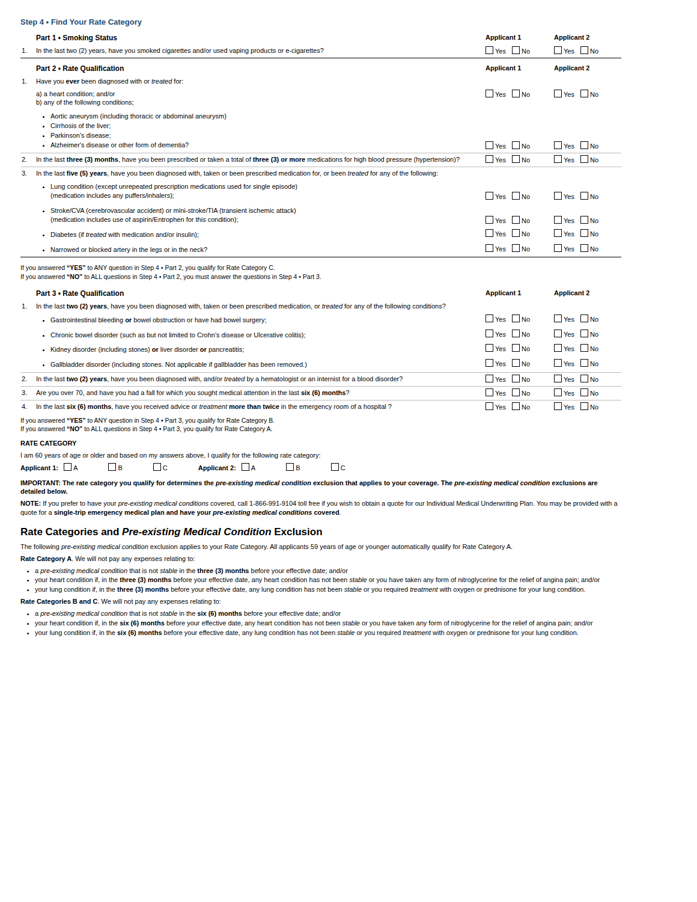Step 4 • Find Your Rate Category
| | Part 1 • Smoking Status | Applicant 1 | Applicant 2 |
| 1. | In the last two (2) years, have you smoked cigarettes and/or used vaping products or e-cigarettes? | Yes No | Yes No |
| | Part 2 • Rate Qualification | Applicant 1 | Applicant 2 |
| 1. | Have you ever been diagnosed with or treated for: | | |
| | a) a heart condition; and/or b) any of the following conditions; | Yes No | Yes No |
| | Aortic aneurysm (including thoracic or abdominal aneurysm) Cirrhosis of the liver; Parkinson's disease; Alzheimer's disease or other form of dementia? | Yes No | Yes No |
| 2. | In the last three (3) months , have you been prescribed or taken a total of three (3) or more medications for high blood pressure (hypertension)? | Yes No | Yes No |
| 3. | In the last five (5) years , have you been diagnosed with, taken or been prescribed medication for, or been treated for any of the following: | | |
| | Lung condition (except unrepeated prescription medications used for single episode) (medication includes any puffers/inhalers); | Yes No | Yes No |
| | Stroke/CVA (cerebrovascular accident) or mini-stroke/TIA (transient ischemic attack) (medication includes use of aspirin/Entrophen for this condition); | Yes No | Yes No |
| | Diabetes (if treated with medication and/or insulin); | Yes No | Yes No |
| | Narrowed or blocked artery in the legs or in the neck? | Yes No | Yes No |
If you answered “YES” to ANY question in Step 4 • Part 2, you qualify for Rate Category C.
If you answered “NO” to ALL questions in Step 4 • Part 2, you must answer the questions in Step 4 • Part 3.
| | Part 3 • Rate Qualification | Applicant 1 | Applicant 2 |
| 1. | In the last two (2) years , have you been diagnosed with, taken or been prescribed medication, or treated for any of the following conditions? | | |
| | Gastrointestinal bleeding or bowel obstruction or have had bowel surgery; | Yes No | Yes No |
| | Chronic bowel disorder (such as but not limited to Crohn's disease or Ulcerative colitis); | Yes No | Yes No |
| | Kidney disorder (including stones) or liver disorder or pancreatitis; | Yes No | Yes No |
| | Gallbladder disorder (including stones. Not applicable if gallbladder has been removed.) | Yes No | Yes No |
| 2. | In the last two (2) years , have you been diagnosed with, and/or treated by a hematologist or an internist for a blood disorder? | Yes No | Yes No |
| 3. | Are you over 70, and have you had a fall for which you sought medical attention in the last six (6) months ? | Yes No | Yes No |
| 4. | In the last six (6) months , have you received advice or treatment more than twice in the emergency room of a hospital ? | Yes No | Yes No |
If you answered “YES” to ANY question in Step 4 • Part 3, you qualify for Rate Category B.
If you answered “NO” to ALL questions in Step 4 • Part 3, you qualify for Rate Category A.
RATE CATEGORY
I am 60 years of age or older and based on my answers above, I qualify for the following rate category:
Applicant 1: A B C Applicant 2: A B C
IMPORTANT: The rate category you qualify for determines the pre-existing medical condition exclusion that applies to your coverage. The pre-existing medical condition exclusions are detailed below.
NOTE: If you prefer to have your pre-existing medical conditions covered, call 1-866-991-9104 toll free if you wish to obtain a quote for our Individual Medical Underwriting Plan. You may be provided with a quote for a single-trip emergency medical plan and have your pre-existing medical conditions covered.
Rate Categories and Pre-existing Medical Condition Exclusion
The following pre-existing medical condition exclusion applies to your Rate Category. All applicants 59 years of age or younger automatically qualify for Rate Category A.
Rate Category A. We will not pay any expenses relating to:
a pre-existing medical condition that is not stable in the three (3) months before your effective date; and/or
your heart condition if, in the three (3) months before your effective date, any heart condition has not been stable or you have taken any form of nitroglycerine for the relief of angina pain; and/or
your lung condition if, in the three (3) months before your effective date, any lung condition has not been stable or you required treatment with oxygen or prednisone for your lung condition.
Rate Categories B and C. We will not pay any expenses relating to:
a pre-existing medical condition that is not stable in the six (6) months before your effective date; and/or
your heart condition if, in the six (6) months before your effective date, any heart condition has not been stable or you have taken any form of nitroglycerine for the relief of angina pain; and/or
your lung condition if, in the six (6) months before your effective date, any lung condition has not been stable or you required treatment with oxygen or prednisone for your lung condition.